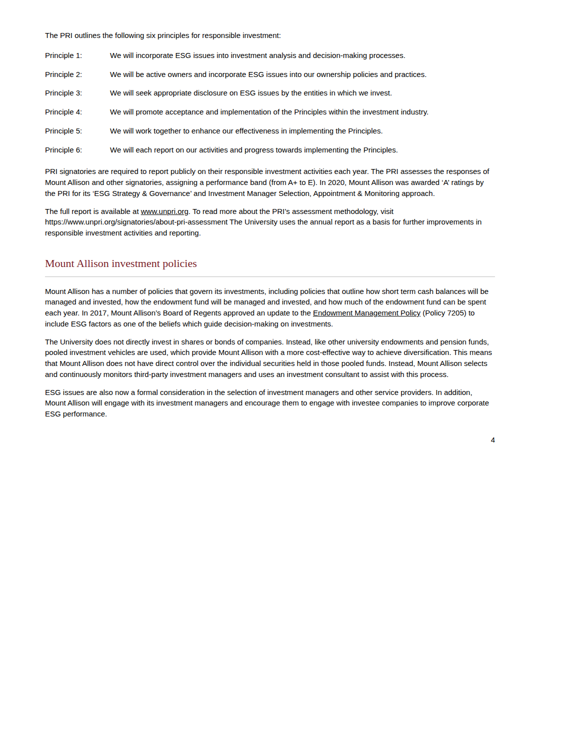The PRI outlines the following six principles for responsible investment:
Principle 1:
We will incorporate ESG issues into investment analysis and decision-making processes.
Principle 2:
We will be active owners and incorporate ESG issues into our ownership policies and practices.
Principle 3:
We will seek appropriate disclosure on ESG issues by the entities in which we invest.
Principle 4:
We will promote acceptance and implementation of the Principles within the investment industry.
Principle 5:
We will work together to enhance our effectiveness in implementing the Principles.
Principle 6:
We will each report on our activities and progress towards implementing the Principles.
PRI signatories are required to report publicly on their responsible investment activities each year. The PRI assesses the responses of Mount Allison and other signatories, assigning a performance band (from A+ to E). In 2020, Mount Allison was awarded ‘A’ ratings by the PRI for its ‘ESG Strategy & Governance’ and Investment Manager Selection, Appointment & Monitoring approach.
The full report is available at www.unpri.org. To read more about the PRI’s assessment methodology, visit https://www.unpri.org/signatories/about-pri-assessment The University uses the annual report as a basis for further improvements in responsible investment activities and reporting.
Mount Allison investment policies
Mount Allison has a number of policies that govern its investments, including policies that outline how short term cash balances will be managed and invested, how the endowment fund will be managed and invested, and how much of the endowment fund can be spent each year. In 2017, Mount Allison’s Board of Regents approved an update to the Endowment Management Policy (Policy 7205) to include ESG factors as one of the beliefs which guide decision-making on investments.
The University does not directly invest in shares or bonds of companies. Instead, like other university endowments and pension funds, pooled investment vehicles are used, which provide Mount Allison with a more cost-effective way to achieve diversification. This means that Mount Allison does not have direct control over the individual securities held in those pooled funds. Instead, Mount Allison selects and continuously monitors third-party investment managers and uses an investment consultant to assist with this process.
ESG issues are also now a formal consideration in the selection of investment managers and other service providers. In addition, Mount Allison will engage with its investment managers and encourage them to engage with investee companies to improve corporate ESG performance.
4